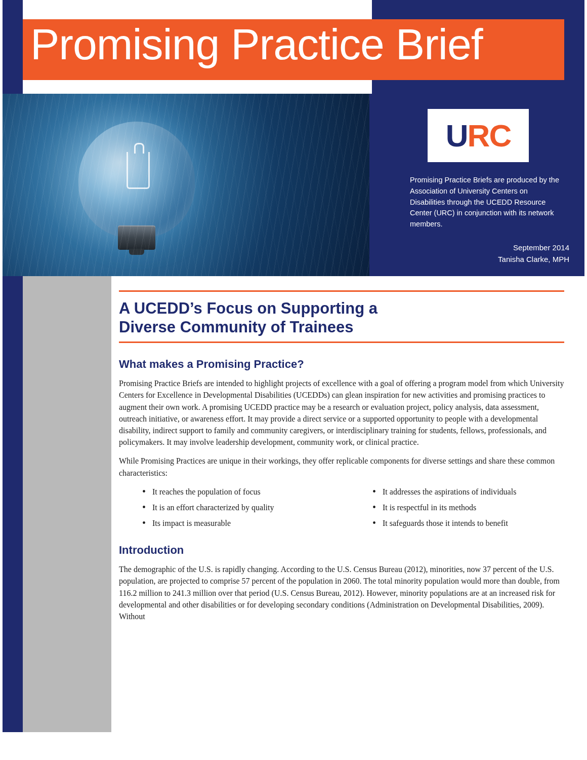Promising Practice Brief
URC
Promising Practice Briefs are produced by the Association of University Centers on Disabilities through the UCEDD Resource Center (URC) in conjunction with its network members.
September 2014
Tanisha Clarke, MPH
A UCEDD’s Focus on Supporting a
Diverse Community of Trainees
What makes a Promising Practice?
Promising Practice Briefs are intended to highlight projects of excellence with a goal of offering a program model from which University Centers for Excellence in Developmental Disabilities (UCEDDs) can glean inspiration for new activities and promising practices to augment their own work. A promising UCEDD practice may be a research or evaluation project, policy analysis, data assessment, outreach initiative, or awareness effort. It may provide a direct service or a supported opportunity to people with a developmental disability, indirect support to family and community caregivers, or interdisciplinary training for students, fellows, professionals, and policymakers. It may involve leadership development, community work, or clinical practice.
While Promising Practices are unique in their workings, they offer replicable components for diverse settings and share these common characteristics:
It reaches the population of focus
It addresses the aspirations of individuals
It is an effort characterized by quality
It is respectful in its methods
Its impact is measurable
It safeguards those it intends to benefit
Introduction
The demographic of the U.S. is rapidly changing. According to the U.S. Census Bureau (2012), minorities, now 37 percent of the U.S. population, are projected to comprise 57 percent of the population in 2060. The total minority population would more than double, from 116.2 million to 241.3 million over that period (U.S. Census Bureau, 2012). However, minority populations are at an increased risk for developmental and other disabilities or for developing secondary conditions (Administration on Developmental Disabilities, 2009). Without